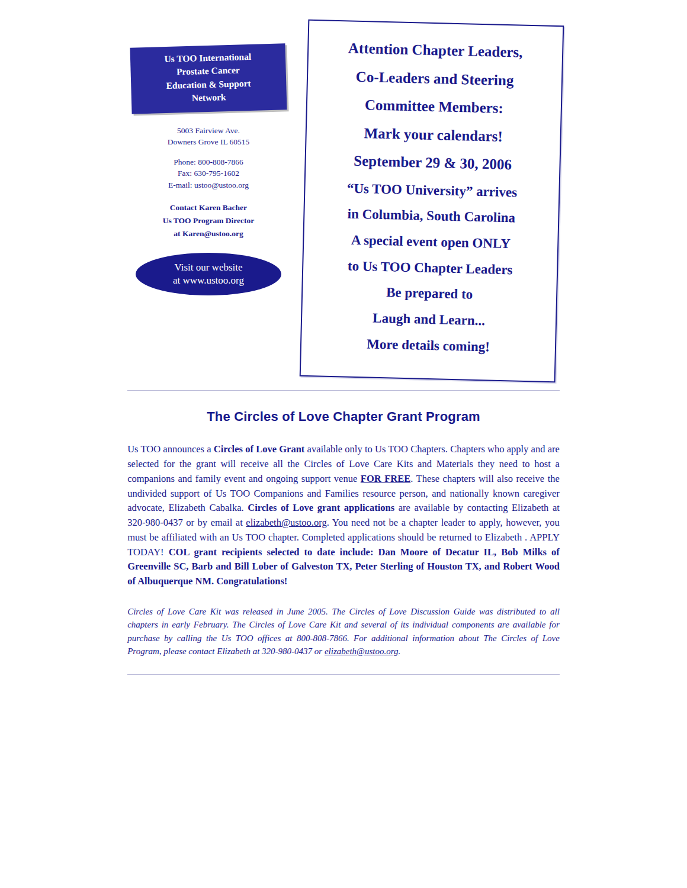Us TOO International
Prostate Cancer
Education & Support
Network
5003 Fairview Ave.
Downers Grove IL 60515
Phone: 800-808-7866
Fax: 630-795-1602
E-mail: ustoo@ustoo.org
Contact Karen Bacher
Us TOO Program Director
at Karen@ustoo.org
Visit our website
at www.ustoo.org
Attention Chapter Leaders,
Co-Leaders and Steering
Committee Members:
Mark your calendars!
September 29 & 30, 2006
“Us TOO University” arrives
in Columbia, South Carolina
A special event open ONLY
to Us TOO Chapter Leaders
Be prepared to
Laugh and Learn...
More details coming!
The Circles of Love Chapter Grant Program
Us TOO announces a Circles of Love Grant available only to Us TOO Chapters. Chapters who apply and are selected for the grant will receive all the Circles of Love Care Kits and Materials they need to host a companions and family event and ongoing support venue FOR FREE. These chapters will also receive the undivided support of Us TOO Companions and Families resource person, and nationally known caregiver advocate, Elizabeth Cabalka. Circles of Love grant applications are available by contacting Elizabeth at 320-980-0437 or by email at elizabeth@ustoo.org. You need not be a chapter leader to apply, however, you must be affiliated with an Us TOO chapter. Completed applications should be returned to Elizabeth . APPLY TODAY! COL grant recipients selected to date include: Dan Moore of Decatur IL, Bob Milks of Greenville SC, Barb and Bill Lober of Galveston TX, Peter Sterling of Houston TX, and Robert Wood of Albuquerque NM. Congratulations!
Circles of Love Care Kit was released in June 2005. The Circles of Love Discussion Guide was distributed to all chapters in early February. The Circles of Love Care Kit and several of its individual components are available for purchase by calling the Us TOO offices at 800-808-7866. For additional information about The Circles of Love Program, please contact Elizabeth at 320-980-0437 or elizabeth@ustoo.org.